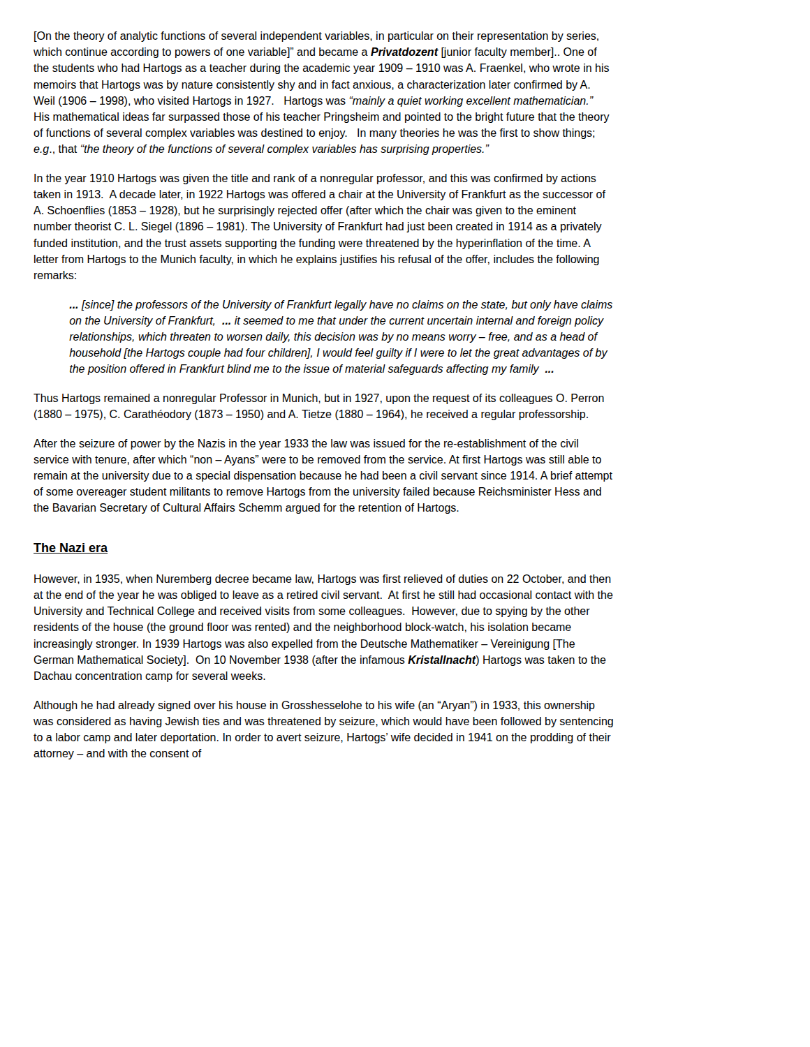[On the theory of analytic functions of several independent variables, in particular on their representation by series, which continue according to powers of one variable]” and became a Privatdozent [junior faculty member].. One of the students who had Hartogs as a teacher during the academic year 1909 – 1910 was A. Fraenkel, who wrote in his memoirs that Hartogs was by nature consistently shy and in fact anxious, a characterization later confirmed by A. Weil (1906 – 1998), who visited Hartogs in 1927. Hartogs was “mainly a quiet working excellent mathematician.” His mathematical ideas far surpassed those of his teacher Pringsheim and pointed to the bright future that the theory of functions of several complex variables was destined to enjoy. In many theories he was the first to show things; e.g., that “the theory of the functions of several complex variables has surprising properties.”
In the year 1910 Hartogs was given the title and rank of a nonregular professor, and this was confirmed by actions taken in 1913. A decade later, in 1922 Hartogs was offered a chair at the University of Frankfurt as the successor of A. Schoenflies (1853 – 1928), but he surprisingly rejected offer (after which the chair was given to the eminent number theorist C. L. Siegel (1896 – 1981). The University of Frankfurt had just been created in 1914 as a privately funded institution, and the trust assets supporting the funding were threatened by the hyperinflation of the time. A letter from Hartogs to the Munich faculty, in which he explains justifies his refusal of the offer, includes the following remarks:
... [since] the professors of the University of Frankfurt legally have no claims on the state, but only have claims on the University of Frankfurt, ... it seemed to me that under the current uncertain internal and foreign policy relationships, which threaten to worsen daily, this decision was by no means worry – free, and as a head of household [the Hartogs couple had four children], I would feel guilty if I were to let the great advantages of by the position offered in Frankfurt blind me to the issue of material safeguards affecting my family ...
Thus Hartogs remained a nonregular Professor in Munich, but in 1927, upon the request of its colleagues O. Perron (1880 – 1975), C. Carathéodory (1873 – 1950) and A. Tietze (1880 – 1964), he received a regular professorship.
After the seizure of power by the Nazis in the year 1933 the law was issued for the re-establishment of the civil service with tenure, after which “non – Ayans” were to be removed from the service. At first Hartogs was still able to remain at the university due to a special dispensation because he had been a civil servant since 1914. A brief attempt of some overeager student militants to remove Hartogs from the university failed because Reichsminister Hess and the Bavarian Secretary of Cultural Affairs Schemm argued for the retention of Hartogs.
The Nazi era
However, in 1935, when Nuremberg decree became law, Hartogs was first relieved of duties on 22 October, and then at the end of the year he was obliged to leave as a retired civil servant. At first he still had occasional contact with the University and Technical College and received visits from some colleagues. However, due to spying by the other residents of the house (the ground floor was rented) and the neighborhood block-watch, his isolation became increasingly stronger. In 1939 Hartogs was also expelled from the Deutsche Mathematiker – Vereinigung [The German Mathematical Society]. On 10 November 1938 (after the infamous Kristallnacht) Hartogs was taken to the Dachau concentration camp for several weeks.
Although he had already signed over his house in Grosshesselohe to his wife (an “Aryan”) in 1933, this ownership was considered as having Jewish ties and was threatened by seizure, which would have been followed by sentencing to a labor camp and later deportation. In order to avert seizure, Hartogs’ wife decided in 1941 on the prodding of their attorney – and with the consent of